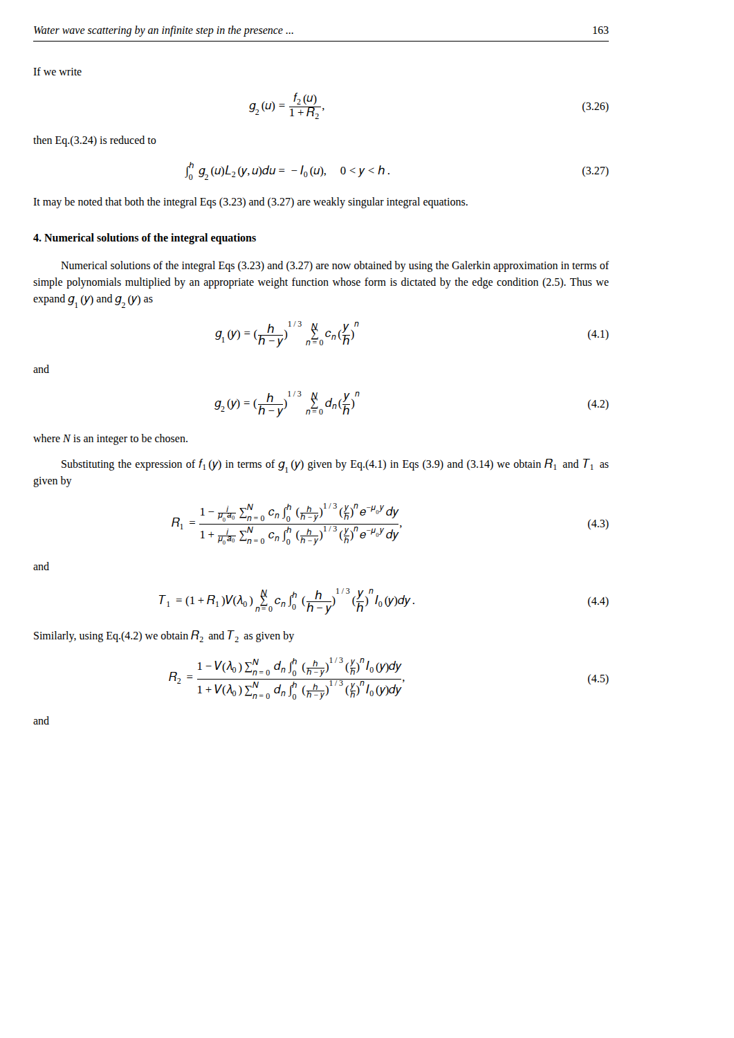Water wave scattering by an infinite step in the presence ... 163
If we write
g2 (u) = f2(u) 1+R2 ,
(3.26)
then Eq.(3.24) is reduced to
∫ 0 h g2(u) L2(y,u) du = −I0(u) , 0<y<h .
(3.27)
It may be noted that both the integral Eqs (3.23) and (3.27) are weakly singular integral equations.
4. Numerical solutions of the integral equations
Numerical solutions of the integral Eqs (3.23) and (3.27) are now obtained by using the Galerkin approximation in terms of simple polynomials multiplied by an appropriate weight function whose form is dictated by the edge condition (2.5). Thus we expand g1(y) and g2(y) as
g1(y) = (hh−y) 1/3 ∑ n=0 N cn (yh) n
(4.1)
and
g2(y) = (hh−y) 1/3 ∑ n=0 N dn (yh) n
(4.2)
where N is an integer to be chosen.
Substituting the expression of f1(y) in terms of g1(y) given by Eq.(4.1) in Eqs (3.9) and (3.14) we obtain R1 and T1 as given by
R1 = 1− iμ0a0 ∑n=0N cn ∫0h (hh−y) 1/3 (yh) n e−μ0y dy 1+ iμ0a0 ∑n=0N cn ∫0h (hh−y) 1/3 (yh) n e−μ0y dy ,
(4.3)
and
T1 = (1+R1) V(λ0) ∑n=0N cn ∫0h (hh−y) 1/3 (yh) n I0(y) dy .
(4.4)
Similarly, using Eq.(4.2) we obtain R2 and T2 as given by
R2 = 1− V(λ0) ∑n=0N dn ∫0h (hh−y) 1/3 (yh) n I0(y) dy 1+ V(λ0) ∑n=0N dn ∫0h (hh−y) 1/3 (yh) n I0(y) dy ,
(4.5)
and